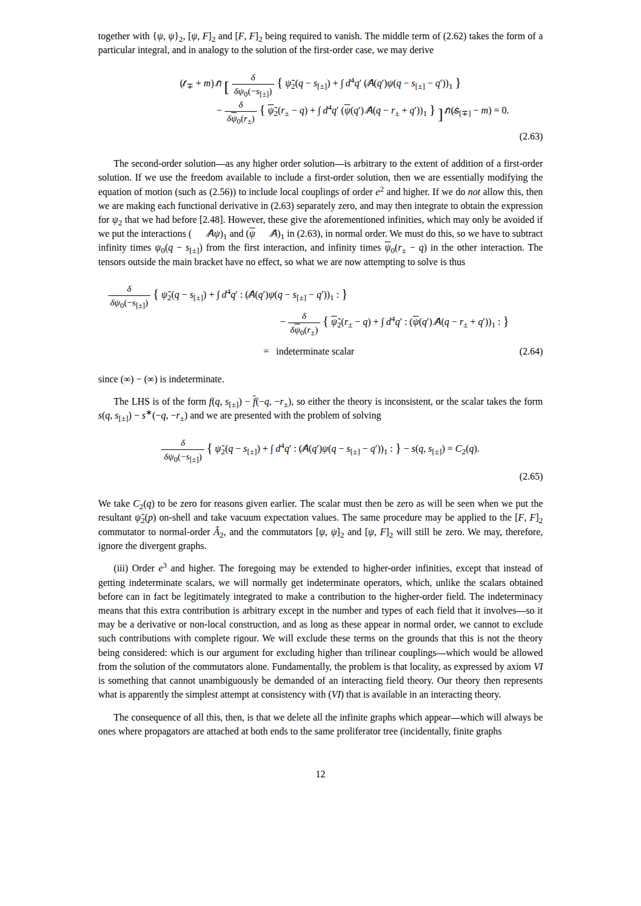together with {ψ, ψ}2, [ψ, F]2 and [F, F]2 being required to vanish. The middle term of (2.62) takes the form of a particular integral, and in analogy to the solution of the first-order case, we may derive
(𝑟∓ + m) 𝑛 [ δδψ0(−s[±]) { ψ̃2(q − s[±]) + ∫ d4q′ (𝐴(q′)ψ(q − s[±] − q′))1 } − δδψ0(r±) { ψ̃2(r± − q) + ∫ d4q′ (ψ(q′) 𝐴(q − r± + q′))1 } ] 𝑛(𝑠[∓] − m) = 0. (2.63)
The second-order solution—as any higher order solution—is arbitrary to the extent of addition of a first-order solution. If we use the freedom available to include a first-order solution, then we are essentially modifying the equation of motion (such as (2.56)) to include local couplings of order e2 and higher. If we do not allow this, then we are making each functional derivative in (2.63) separately zero, and may then integrate to obtain the expression for ψ2 that we had before [2.48]. However, these give the aforementioned infinities, which may only be avoided if we put the interactions (𝐴ψ)1 and (ψ𝐴)1 in (2.63), in normal order. We must do this, so we have to subtract infinity times ψ0(q − s[±]) from the first interaction, and infinity times ψ0(r± − q) in the other interaction. The tensors outside the main bracket have no effect, so what we are now attempting to solve is thus
δδψ0(−s[±]) { ψ̃2(q − s[±]) + ∫ d4q′ : (𝐴(q′)ψ(q − s[±] − q′))1 : } − δδψ0(r±) { ψ̃2(r± − q) + ∫ d4q′ : (ψ(q′) 𝐴(q − r± + q′))1 : } = indeterminate scalar (2.64)
since (∞) − (∞) is indeterminate.
The LHS is of the form f(q, s[±]) − f(−q, −r±), so either the theory is inconsistent, or the scalar takes the form s(q, s[±]) − s∗(−q, −r±) and we are presented with the problem of solving
δδψ0(−s[±]) { ψ̃2(q − s[±]) + ∫ d4q′ : (𝐴(q′)ψ(q − s[±] − q′))1 : } − s(q, s[±]) = C2(q). (2.65)
We take C2(q) to be zero for reasons given earlier. The scalar must then be zero as will be seen when we put the resultant ψ̃2(p) on-shell and take vacuum expectation values. The same procedure may be applied to the [F, F]2 commutator to normal-order Ã2, and the commutators [ψ, ψ]2 and [ψ, F]2 will still be zero. We may, therefore, ignore the divergent graphs.
(iii) Order e3 and higher. The foregoing may be extended to higher-order infinities, except that instead of getting indeterminate scalars, we will normally get indeterminate operators, which, unlike the scalars obtained before can in fact be legitimately integrated to make a contribution to the higher-order field. The indeterminacy means that this extra contribution is arbitrary except in the number and types of each field that it involves—so it may be a derivative or non-local construction, and as long as these appear in normal order, we cannot to exclude such contributions with complete rigour. We will exclude these terms on the grounds that this is not the theory being considered: which is our argument for excluding higher than trilinear couplings—which would be allowed from the solution of the commutators alone. Fundamentally, the problem is that locality, as expressed by axiom VI is something that cannot unambiguously be demanded of an interacting field theory. Our theory then represents what is apparently the simplest attempt at consistency with (VI) that is available in an interacting theory.
The consequence of all this, then, is that we delete all the infinite graphs which appear—which will always be ones where propagators are attached at both ends to the same proliferator tree (incidentally, finite graphs
12